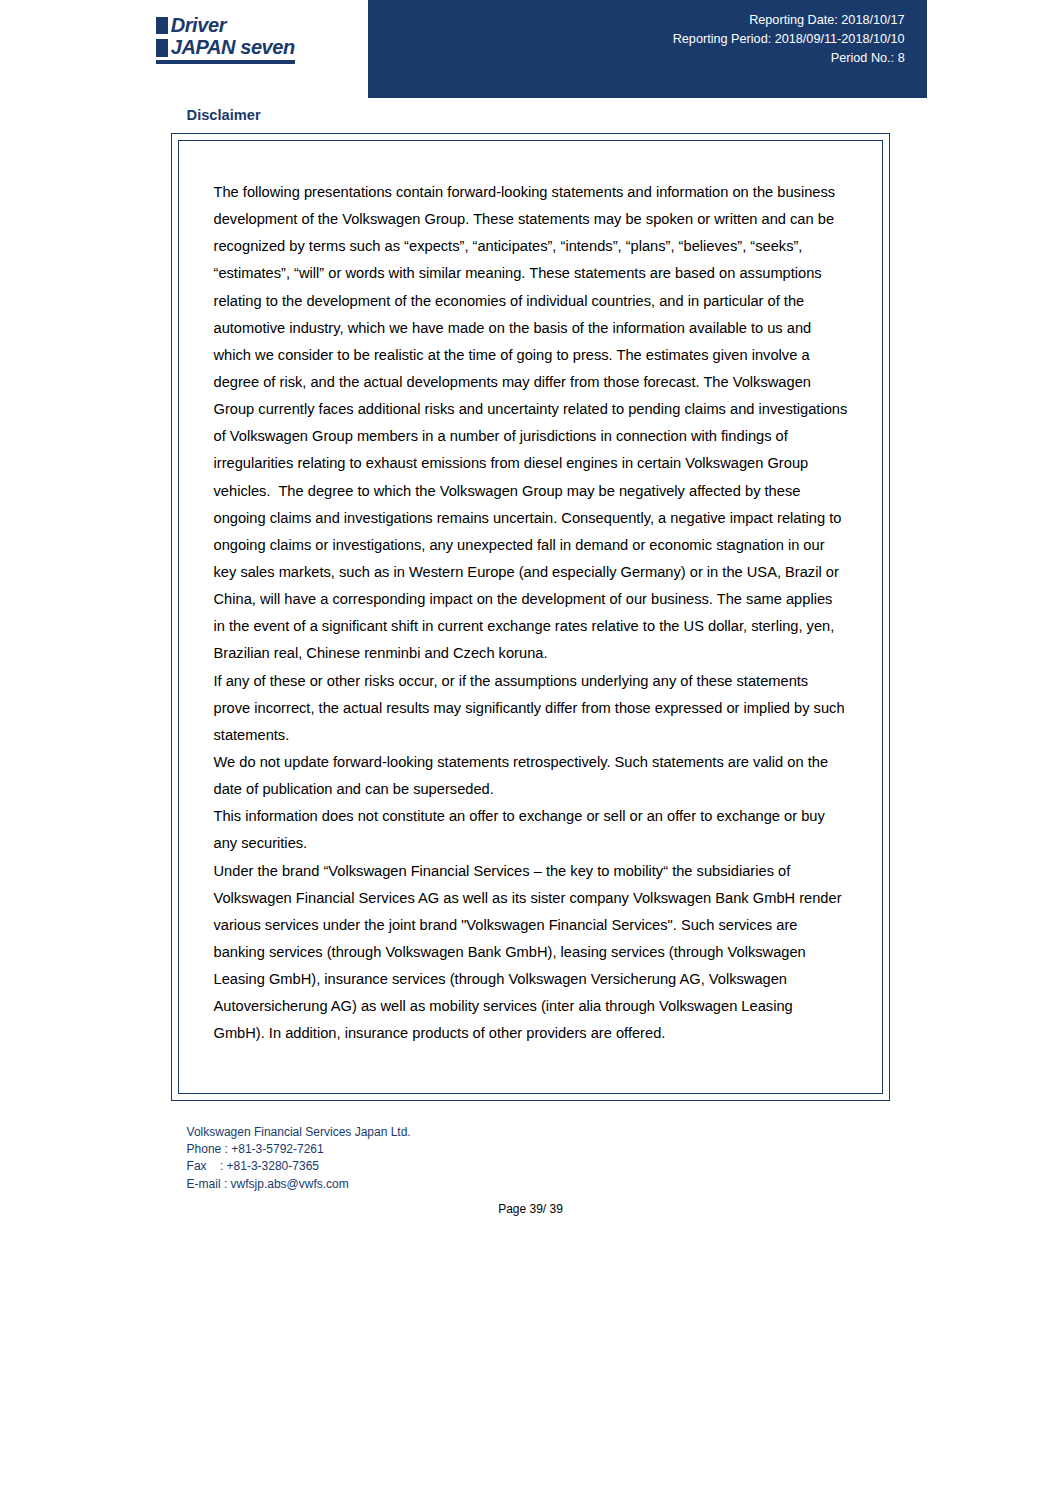Driver
JAPAN seven
Reporting Date: 2018/10/17
Reporting Period: 2018/09/11-2018/10/10
Period No.: 8
Disclaimer
The following presentations contain forward-looking statements and information on the business development of the Volkswagen Group. These statements may be spoken or written and can be recognized by terms such as “expects”, “anticipates”, “intends”, “plans”, “believes”, “seeks”, “estimates”, “will” or words with similar meaning. These statements are based on assumptions relating to the development of the economies of individual countries, and in particular of the automotive industry, which we have made on the basis of the information available to us and which we consider to be realistic at the time of going to press. The estimates given involve a degree of risk, and the actual developments may differ from those forecast. The Volkswagen Group currently faces additional risks and uncertainty related to pending claims and investigations of Volkswagen Group members in a number of jurisdictions in connection with findings of irregularities relating to exhaust emissions from diesel engines in certain Volkswagen Group vehicles. The degree to which the Volkswagen Group may be negatively affected by these ongoing claims and investigations remains uncertain. Consequently, a negative impact relating to ongoing claims or investigations, any unexpected fall in demand or economic stagnation in our key sales markets, such as in Western Europe (and especially Germany) or in the USA, Brazil or China, will have a corresponding impact on the development of our business. The same applies in the event of a significant shift in current exchange rates relative to the US dollar, sterling, yen, Brazilian real, Chinese renminbi and Czech koruna.
If any of these or other risks occur, or if the assumptions underlying any of these statements prove incorrect, the actual results may significantly differ from those expressed or implied by such statements.
We do not update forward-looking statements retrospectively. Such statements are valid on the date of publication and can be superseded.
This information does not constitute an offer to exchange or sell or an offer to exchange or buy any securities.
Under the brand “Volkswagen Financial Services – the key to mobility“ the subsidiaries of Volkswagen Financial Services AG as well as its sister company Volkswagen Bank GmbH render various services under the joint brand "Volkswagen Financial Services". Such services are banking services (through Volkswagen Bank GmbH), leasing services (through Volkswagen Leasing GmbH), insurance services (through Volkswagen Versicherung AG, Volkswagen Autoversicherung AG) as well as mobility services (inter alia through Volkswagen Leasing GmbH). In addition, insurance products of other providers are offered.
Volkswagen Financial Services Japan Ltd.
Phone : +81-3-5792-7261
Fax : +81-3-3280-7365
E-mail : vwfsjp.abs@vwfs.com
Page 39/ 39